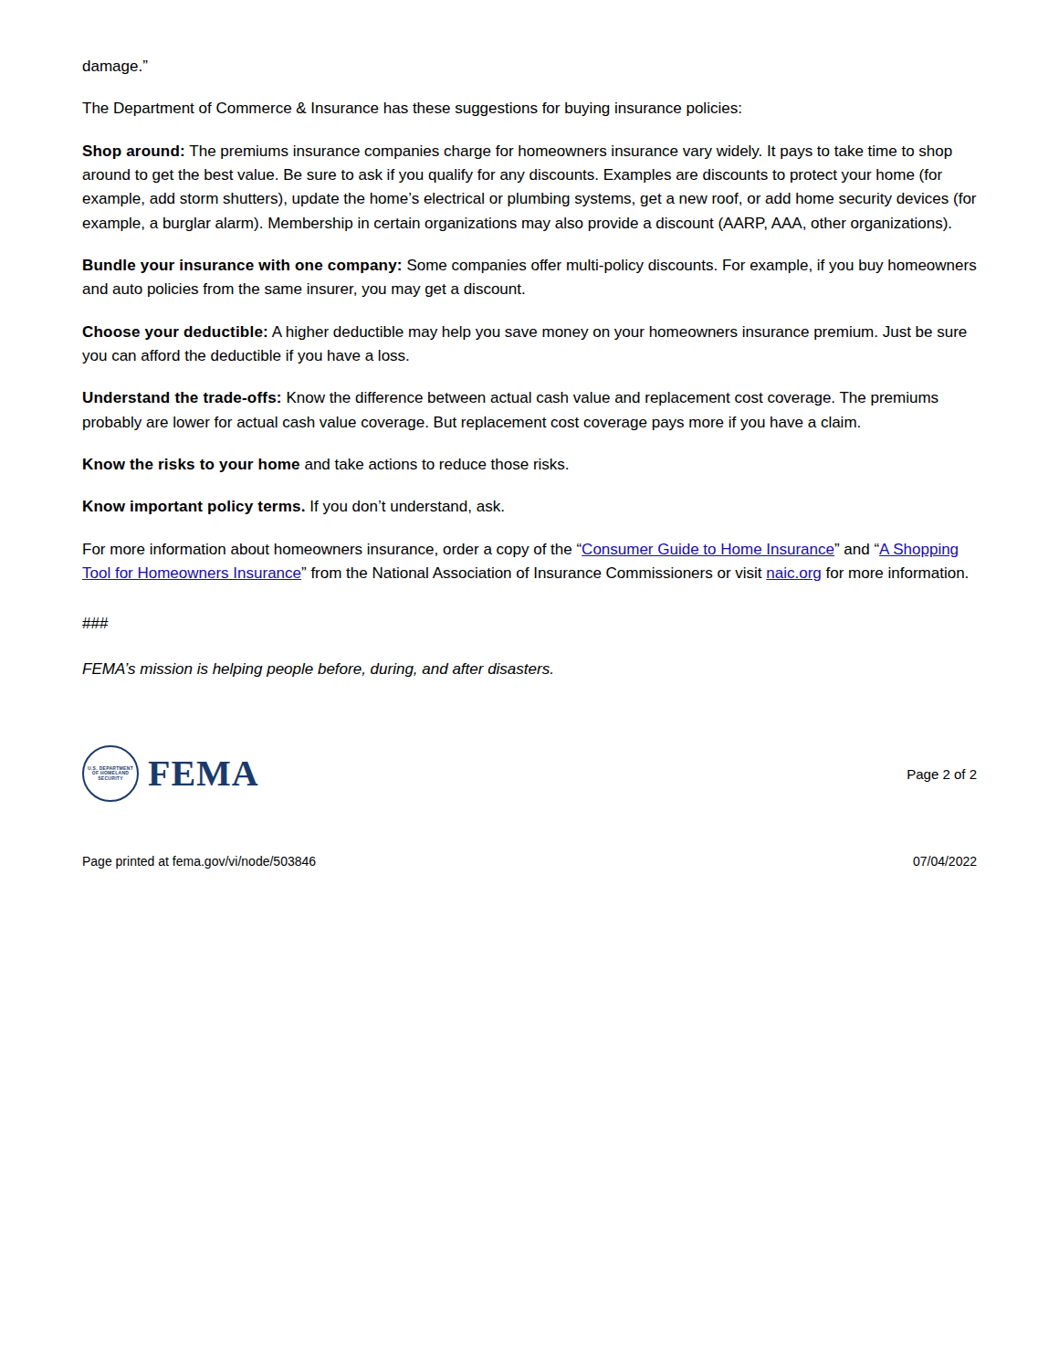damage.”
The Department of Commerce & Insurance has these suggestions for buying insurance policies:
Shop around: The premiums insurance companies charge for homeowners insurance vary widely. It pays to take time to shop around to get the best value. Be sure to ask if you qualify for any discounts. Examples are discounts to protect your home (for example, add storm shutters), update the home’s electrical or plumbing systems, get a new roof, or add home security devices (for example, a burglar alarm). Membership in certain organizations may also provide a discount (AARP, AAA, other organizations).
Bundle your insurance with one company: Some companies offer multi-policy discounts. For example, if you buy homeowners and auto policies from the same insurer, you may get a discount.
Choose your deductible: A higher deductible may help you save money on your homeowners insurance premium. Just be sure you can afford the deductible if you have a loss.
Understand the trade-offs: Know the difference between actual cash value and replacement cost coverage. The premiums probably are lower for actual cash value coverage. But replacement cost coverage pays more if you have a claim.
Know the risks to your home and take actions to reduce those risks.
Know important policy terms. If you don’t understand, ask.
For more information about homeowners insurance, order a copy of the “Consumer Guide to Home Insurance” and “A Shopping Tool for Homeowners Insurance” from the National Association of Insurance Commissioners or visit naic.org for more information.
###
FEMA’s mission is helping people before, during, and after disasters.
U.S. DEPARTMENT OF HOMELAND SECURITY
FEMA
Page 2 of 2
Page printed at fema.gov/vi/node/503846
07/04/2022